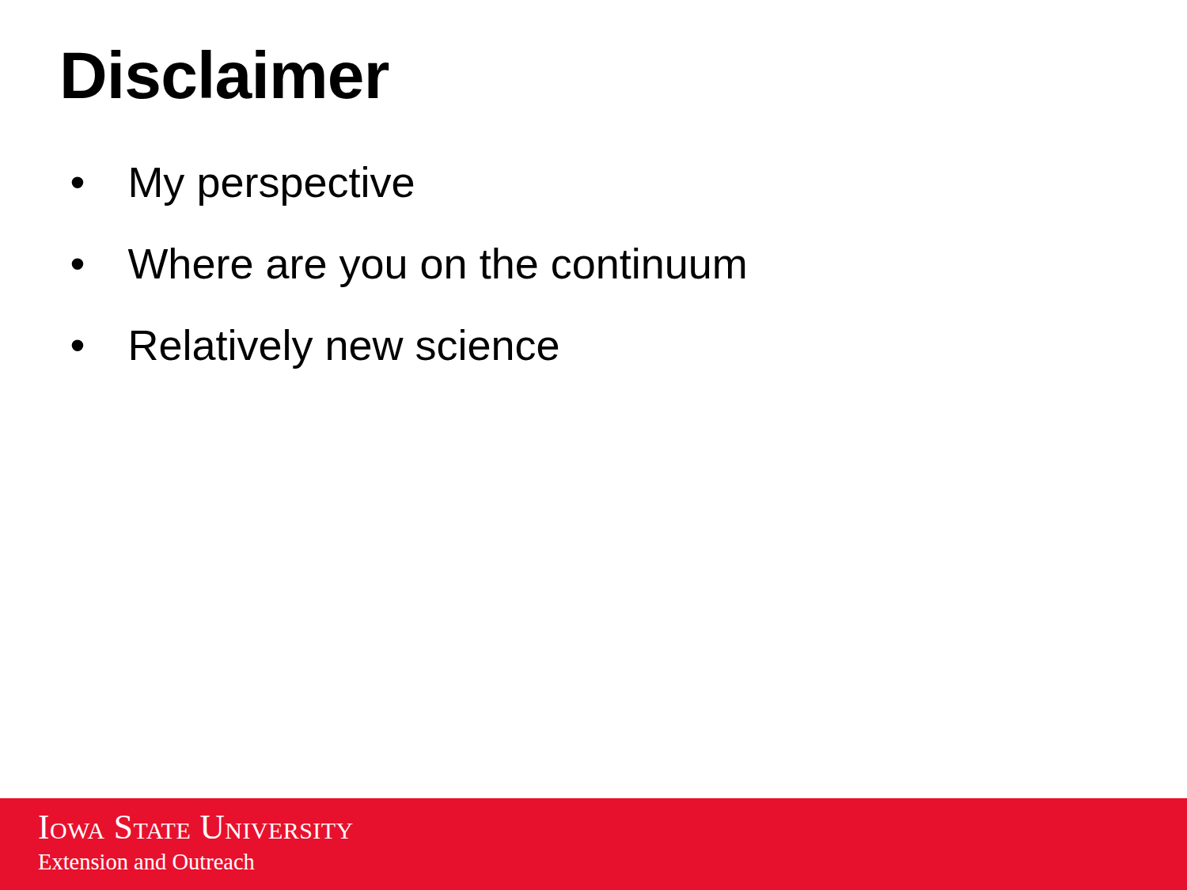Disclaimer
My perspective
Where are you on the continuum
Relatively new science
Iowa State University
Extension and Outreach